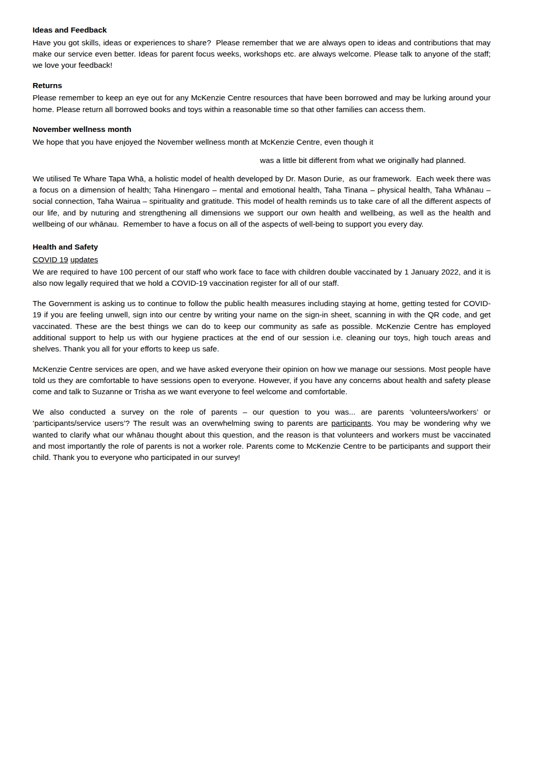Ideas and Feedback
Have you got skills, ideas or experiences to share? Please remember that we are always open to ideas and contributions that may make our service even better. Ideas for parent focus weeks, workshops etc. are always welcome. Please talk to anyone of the staff; we love your feedback!
Returns
Please remember to keep an eye out for any McKenzie Centre resources that have been borrowed and may be lurking around your home. Please return all borrowed books and toys within a reasonable time so that other families can access them.
November wellness month
We hope that you have enjoyed the November wellness month at McKenzie Centre, even though it
was a little bit different from what we originally had planned.
We utilised Te Whare Tapa Whā, a holistic model of health developed by Dr. Mason Durie, as our framework. Each week there was a focus on a dimension of health; Taha Hinengaro – mental and emotional health, Taha Tinana – physical health, Taha Whānau – social connection, Taha Wairua – spirituality and gratitude. This model of health reminds us to take care of all the different aspects of our life, and by nuturing and strengthening all dimensions we support our own health and wellbeing, as well as the health and wellbeing of our whānau. Remember to have a focus on all of the aspects of well-being to support you every day.
Health and Safety
COVID 19 updates
We are required to have 100 percent of our staff who work face to face with children double vaccinated by 1 January 2022, and it is also now legally required that we hold a COVID-19 vaccination register for all of our staff.
The Government is asking us to continue to follow the public health measures including staying at home, getting tested for COVID-19 if you are feeling unwell, sign into our centre by writing your name on the sign-in sheet, scanning in with the QR code, and get vaccinated. These are the best things we can do to keep our community as safe as possible. McKenzie Centre has employed additional support to help us with our hygiene practices at the end of our session i.e. cleaning our toys, high touch areas and shelves. Thank you all for your efforts to keep us safe.
McKenzie Centre services are open, and we have asked everyone their opinion on how we manage our sessions. Most people have told us they are comfortable to have sessions open to everyone. However, if you have any concerns about health and safety please come and talk to Suzanne or Trisha as we want everyone to feel welcome and comfortable.
We also conducted a survey on the role of parents – our question to you was... are parents ‘volunteers/workers’ or ‘participants/service users’? The result was an overwhelming swing to parents are participants. You may be wondering why we wanted to clarify what our whānau thought about this question, and the reason is that volunteers and workers must be vaccinated and most importantly the role of parents is not a worker role. Parents come to McKenzie Centre to be participants and support their child. Thank you to everyone who participated in our survey!